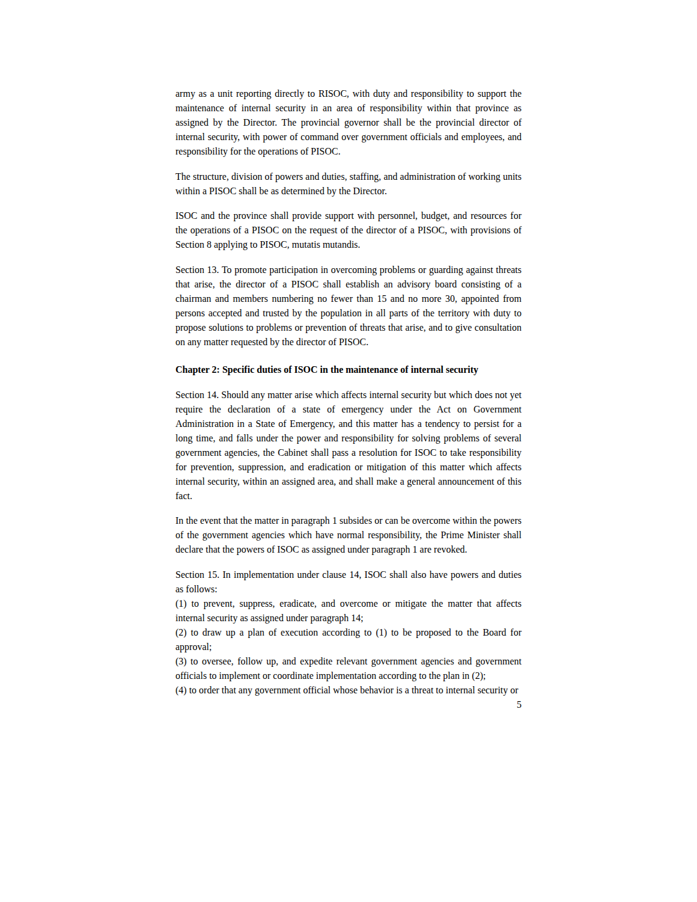army as a unit reporting directly to RISOC, with duty and responsibility to support the maintenance of internal security in an area of responsibility within that province as assigned by the Director. The provincial governor shall be the provincial director of internal security, with power of command over government officials and employees, and responsibility for the operations of PISOC.
The structure, division of powers and duties, staffing, and administration of working units within a PISOC shall be as determined by the Director.
ISOC and the province shall provide support with personnel, budget, and resources for the operations of a PISOC on the request of the director of a PISOC, with provisions of Section 8 applying to PISOC, mutatis mutandis.
Section 13. To promote participation in overcoming problems or guarding against threats that arise, the director of a PISOC shall establish an advisory board consisting of a chairman and members numbering no fewer than 15 and no more 30, appointed from persons accepted and trusted by the population in all parts of the territory with duty to propose solutions to problems or prevention of threats that arise, and to give consultation on any matter requested by the director of PISOC.
Chapter 2: Specific duties of ISOC in the maintenance of internal security
Section 14. Should any matter arise which affects internal security but which does not yet require the declaration of a state of emergency under the Act on Government Administration in a State of Emergency, and this matter has a tendency to persist for a long time, and falls under the power and responsibility for solving problems of several government agencies, the Cabinet shall pass a resolution for ISOC to take responsibility for prevention, suppression, and eradication or mitigation of this matter which affects internal security, within an assigned area, and shall make a general announcement of this fact.
In the event that the matter in paragraph 1 subsides or can be overcome within the powers of the government agencies which have normal responsibility, the Prime Minister shall declare that the powers of ISOC as assigned under paragraph 1 are revoked.
Section 15. In implementation under clause 14, ISOC shall also have powers and duties as follows:
(1) to prevent, suppress, eradicate, and overcome or mitigate the matter that affects internal security as assigned under paragraph 14;
(2) to draw up a plan of execution according to (1) to be proposed to the Board for approval;
(3) to oversee, follow up, and expedite relevant government agencies and government officials to implement or coordinate implementation according to the plan in (2);
(4) to order that any government official whose behavior is a threat to internal security or
5